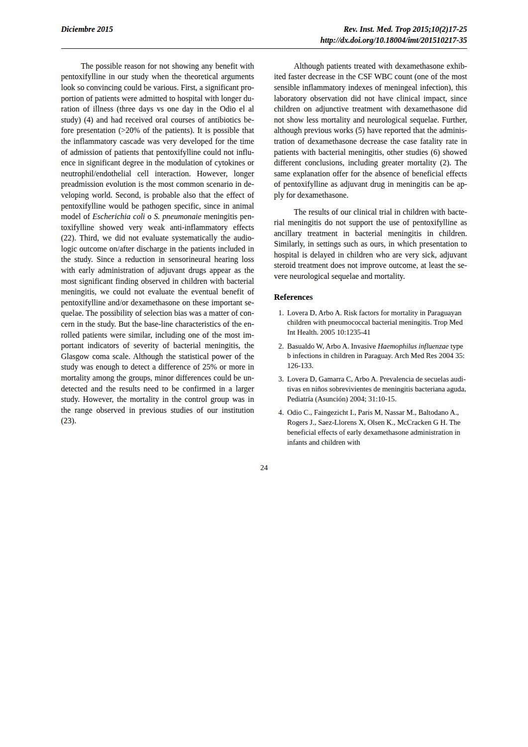Diciembre 2015
Rev. Inst. Med. Trop 2015;10(2)17-25
http://dx.doi.org/10.18004/imt/201510217-35
The possible reason for not showing any benefit with pentoxifylline in our study when the theoretical arguments look so convincing could be various. First, a significant proportion of patients were admitted to hospital with longer duration of illness (three days vs one day in the Odio el al study) (4) and had received oral courses of antibiotics before presentation (>20% of the patients). It is possible that the inflammatory cascade was very developed for the time of admission of patients that pentoxifylline could not influence in significant degree in the modulation of cytokines or neutrophil/endothelial cell interaction. However, longer preadmission evolution is the most common scenario in developing world. Second, is probable also that the effect of pentoxifylline would be pathogen specific, since in animal model of Escherichia coli o S. pneumonaie meningitis pentoxifylline showed very weak anti-inflammatory effects (22). Third, we did not evaluate systematically the audiologic outcome on/after discharge in the patients included in the study. Since a reduction in sensorineural hearing loss with early administration of adjuvant drugs appear as the most significant finding observed in children with bacterial meningitis, we could not evaluate the eventual benefit of pentoxifylline and/or dexamethasone on these important sequelae. The possibility of selection bias was a matter of concern in the study. But the base-line characteristics of the enrolled patients were similar, including one of the most important indicators of severity of bacterial meningitis, the Glasgow coma scale. Although the statistical power of the study was enough to detect a difference of 25% or more in mortality among the groups, minor differences could be undetected and the results need to be confirmed in a larger study. However, the mortality in the control group was in the range observed in previous studies of our institution (23).
Although patients treated with dexamethasone exhibited faster decrease in the CSF WBC count (one of the most sensible inflammatory indexes of meningeal infection), this laboratory observation did not have clinical impact, since children on adjunctive treatment with dexamethasone did not show less mortality and neurological sequelae. Further, although previous works (5) have reported that the administration of dexamethasone decrease the case fatality rate in patients with bacterial meningitis, other studies (6) showed different conclusions, including greater mortality (2). The same explanation offer for the absence of beneficial effects of pentoxifylline as adjuvant drug in meningitis can be apply for dexamethasone.
The results of our clinical trial in children with bacterial meningitis do not support the use of pentoxifylline as ancillary treatment in bacterial meningitis in children. Similarly, in settings such as ours, in which presentation to hospital is delayed in children who are very sick, adjuvant steroid treatment does not improve outcome, at least the severe neurological sequelae and mortality.
References
Lovera D, Arbo A. Risk factors for mortality in Paraguayan children with pneumococcal bacterial meningitis. Trop Med Int Health. 2005 10:1235-41
Basualdo W, Arbo A. Invasive Haemophilus influenzae type b infections in children in Paraguay. Arch Med Res 2004 35: 126-133.
Lovera D, Gamarra C, Arbo A. Prevalencia de secuelas auditivas en niños sobrevivientes de meningitis bacteriana aguda, Pediatría (Asunción) 2004; 31:10-15.
Odio C., Faingezicht I., Paris M, Nassar M., Baltodano A., Rogers J., Saez-Llorens X, Olsen K., McCracken G H. The beneficial effects of early dexamethasone administration in infants and children with
24